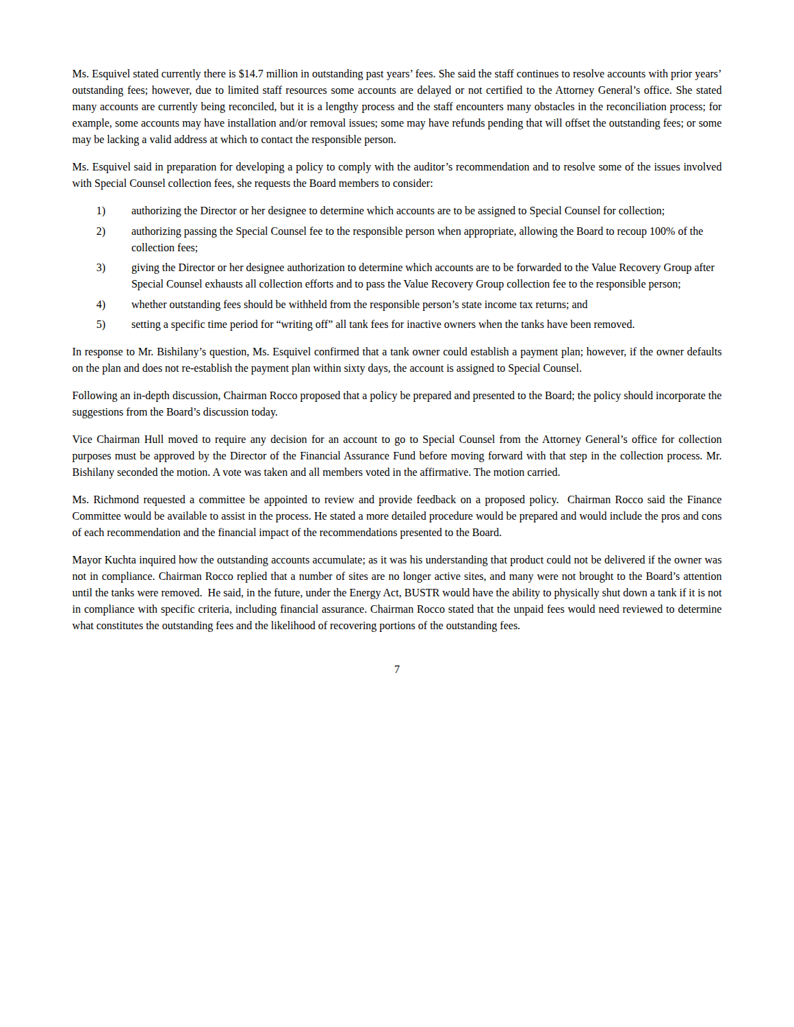Ms. Esquivel stated currently there is $14.7 million in outstanding past years’ fees. She said the staff continues to resolve accounts with prior years’ outstanding fees; however, due to limited staff resources some accounts are delayed or not certified to the Attorney General’s office. She stated many accounts are currently being reconciled, but it is a lengthy process and the staff encounters many obstacles in the reconciliation process; for example, some accounts may have installation and/or removal issues; some may have refunds pending that will offset the outstanding fees; or some may be lacking a valid address at which to contact the responsible person.
Ms. Esquivel said in preparation for developing a policy to comply with the auditor’s recommendation and to resolve some of the issues involved with Special Counsel collection fees, she requests the Board members to consider:
1) authorizing the Director or her designee to determine which accounts are to be assigned to Special Counsel for collection;
2) authorizing passing the Special Counsel fee to the responsible person when appropriate, allowing the Board to recoup 100% of the collection fees;
3) giving the Director or her designee authorization to determine which accounts are to be forwarded to the Value Recovery Group after Special Counsel exhausts all collection efforts and to pass the Value Recovery Group collection fee to the responsible person;
4) whether outstanding fees should be withheld from the responsible person’s state income tax returns; and
5) setting a specific time period for “writing off” all tank fees for inactive owners when the tanks have been removed.
In response to Mr. Bishilany’s question, Ms. Esquivel confirmed that a tank owner could establish a payment plan; however, if the owner defaults on the plan and does not re-establish the payment plan within sixty days, the account is assigned to Special Counsel.
Following an in-depth discussion, Chairman Rocco proposed that a policy be prepared and presented to the Board; the policy should incorporate the suggestions from the Board’s discussion today.
Vice Chairman Hull moved to require any decision for an account to go to Special Counsel from the Attorney General’s office for collection purposes must be approved by the Director of the Financial Assurance Fund before moving forward with that step in the collection process. Mr. Bishilany seconded the motion. A vote was taken and all members voted in the affirmative. The motion carried.
Ms. Richmond requested a committee be appointed to review and provide feedback on a proposed policy. Chairman Rocco said the Finance Committee would be available to assist in the process. He stated a more detailed procedure would be prepared and would include the pros and cons of each recommendation and the financial impact of the recommendations presented to the Board.
Mayor Kuchta inquired how the outstanding accounts accumulate; as it was his understanding that product could not be delivered if the owner was not in compliance. Chairman Rocco replied that a number of sites are no longer active sites, and many were not brought to the Board’s attention until the tanks were removed. He said, in the future, under the Energy Act, BUSTR would have the ability to physically shut down a tank if it is not in compliance with specific criteria, including financial assurance. Chairman Rocco stated that the unpaid fees would need reviewed to determine what constitutes the outstanding fees and the likelihood of recovering portions of the outstanding fees.
7